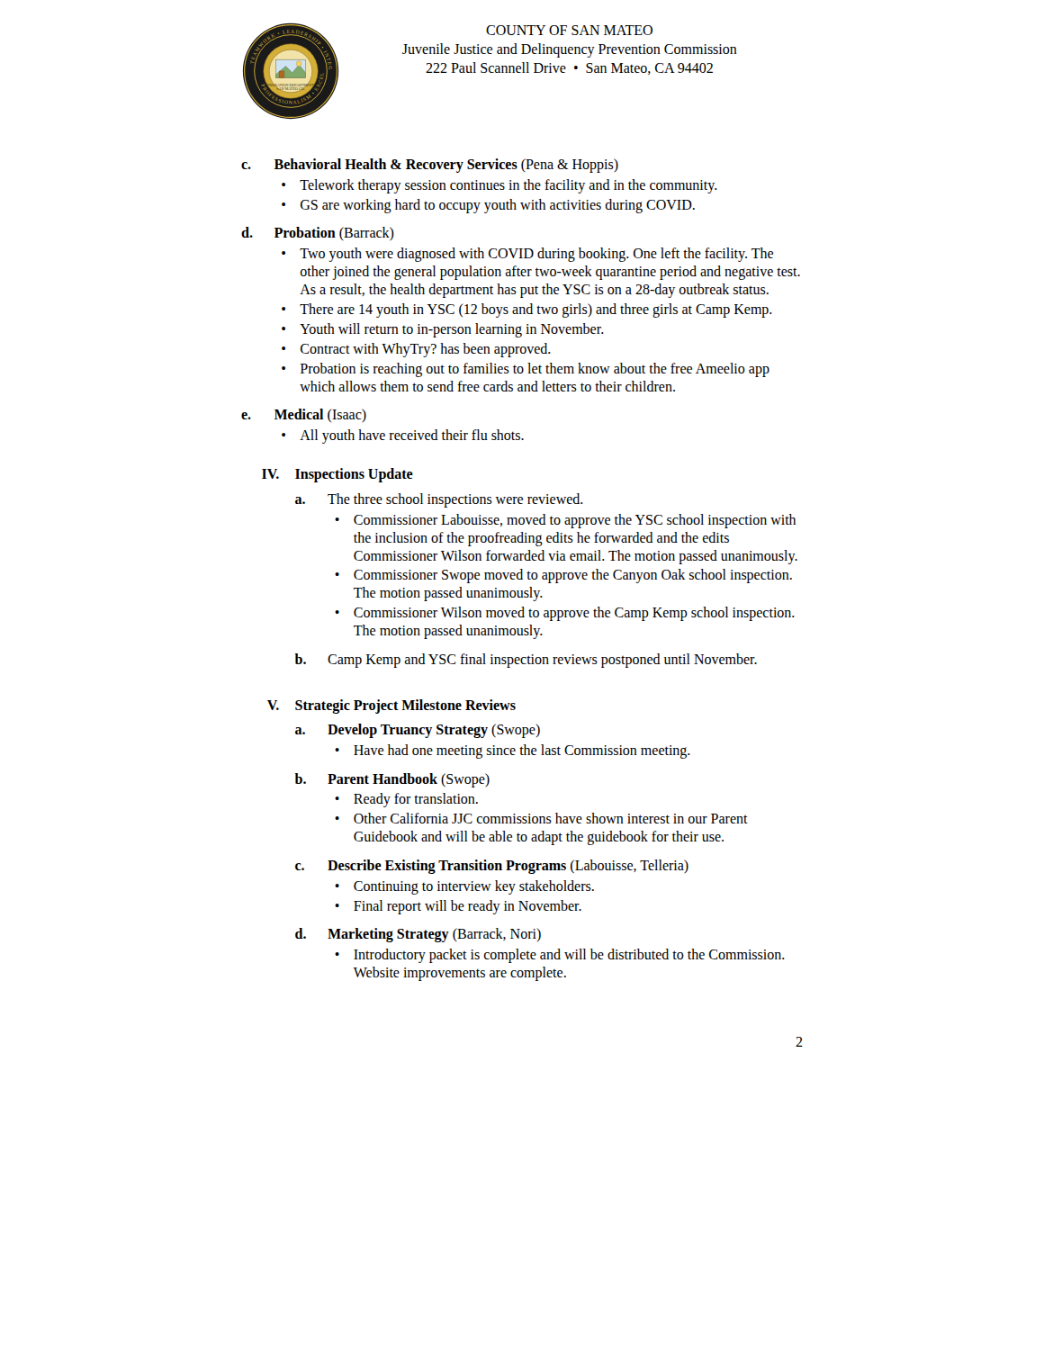TEAMWORK • LEADERSHIP • INTEGRITY PROFESSIONALISM • EXCELLENCE PROBATION DEPARTMENT SAN MATEO CO.
COUNTY OF SAN MATEO
Juvenile Justice and Delinquency Prevention Commission
222 Paul Scannell Drive • San Mateo, CA 94402
c.
Behavioral Health & Recovery Services (Pena & Hoppis)
Telework therapy session continues in the facility and in the community.
GS are working hard to occupy youth with activities during COVID.
d.
Probation (Barrack)
Two youth were diagnosed with COVID during booking. One left the facility. The other joined the general population after two-week quarantine period and negative test. As a result, the health department has put the YSC is on a 28-day outbreak status.
There are 14 youth in YSC (12 boys and two girls) and three girls at Camp Kemp.
Youth will return to in-person learning in November.
Contract with WhyTry? has been approved.
Probation is reaching out to families to let them know about the free Ameelio app which allows them to send free cards and letters to their children.
e.
Medical (Isaac)
All youth have received their flu shots.
IV.
Inspections Update
a.
The three school inspections were reviewed.
Commissioner Labouisse, moved to approve the YSC school inspection with the inclusion of the proofreading edits he forwarded and the edits Commissioner Wilson forwarded via email. The motion passed unanimously.
Commissioner Swope moved to approve the Canyon Oak school inspection. The motion passed unanimously.
Commissioner Wilson moved to approve the Camp Kemp school inspection. The motion passed unanimously.
b.
Camp Kemp and YSC final inspection reviews postponed until November.
V.
Strategic Project Milestone Reviews
a.
Develop Truancy Strategy (Swope)
Have had one meeting since the last Commission meeting.
b.
Parent Handbook (Swope)
Ready for translation.
Other California JJC commissions have shown interest in our Parent Guidebook and will be able to adapt the guidebook for their use.
c.
Describe Existing Transition Programs (Labouisse, Telleria)
Continuing to interview key stakeholders.
Final report will be ready in November.
d.
Marketing Strategy (Barrack, Nori)
Introductory packet is complete and will be distributed to the Commission. Website improvements are complete.
2